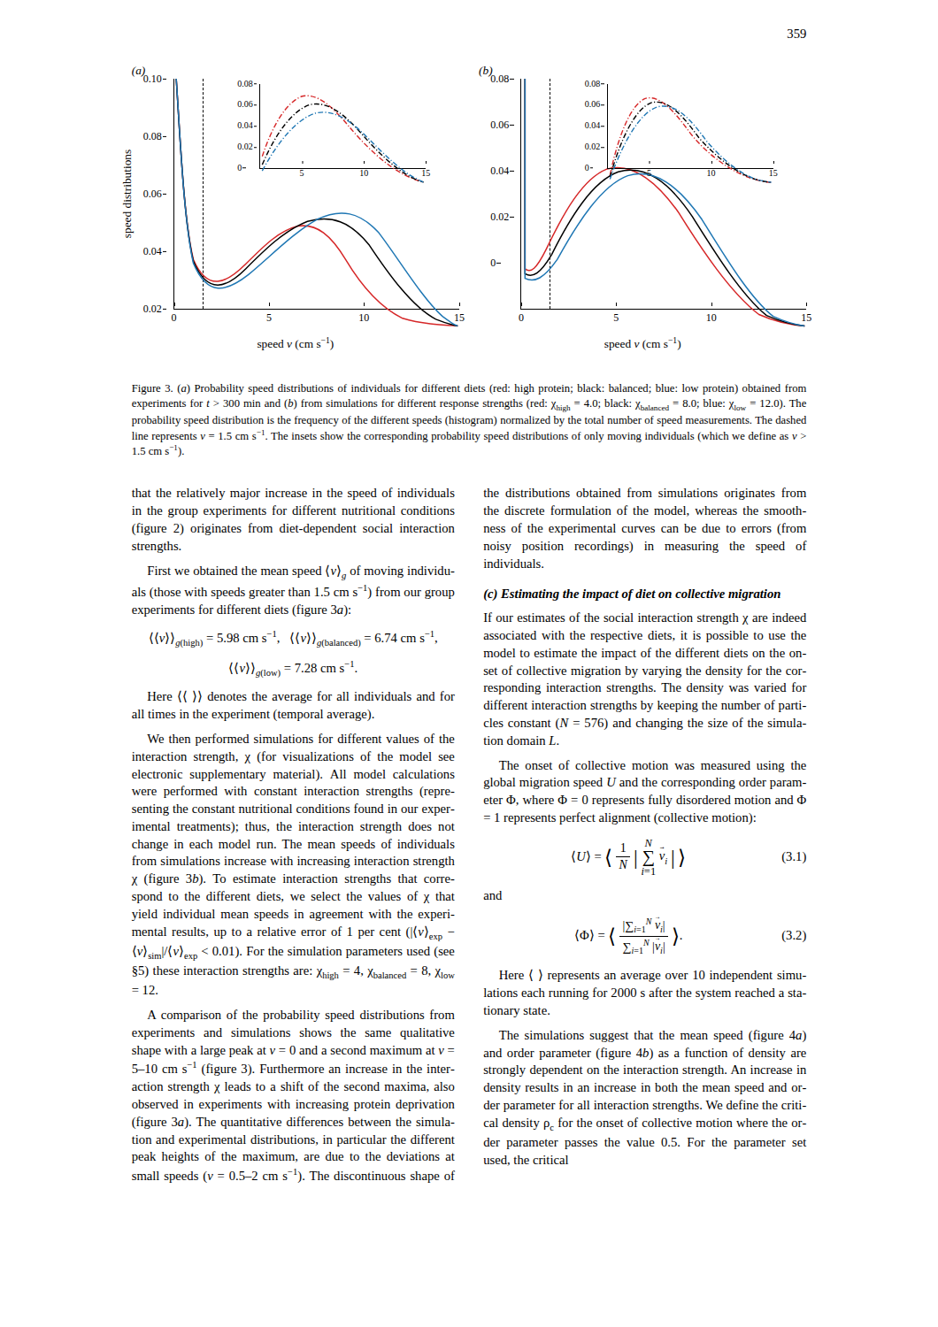359
(a)
speed distributions 0.10 0.08 0.06 0.04 0.02 0 5 10 15
0.08 0.06 0.04 0.02 0 5 10 15
speed v (cm s−1)
(b)
0.08 0.06 0.04 0.02 0 0 5 10 15
0.08 0.06 0.04 0.02 0 5 10 15
speed v (cm s−1)
Figure 3. (a) Probability speed distributions of individuals for different diets (red: high protein; black: balanced; blue: low protein) obtained from experiments for t > 300 min and (b) from simulations for different response strengths (red: χhigh = 4.0; black: χbalanced = 8.0; blue: χlow = 12.0). The probability speed distribution is the frequency of the different speeds (histogram) normalized by the total number of speed measurements. The dashed line represents v = 1.5 cm s−1. The insets show the corresponding probability speed distributions of only moving individuals (which we define as v > 1.5 cm s−1).
that the relatively major increase in the speed of individuals in the group experiments for different nutritional conditions (figure 2) originates from diet-dependent social interaction strengths.
First we obtained the mean speed ⟨v⟩g of moving individuals (those with speeds greater than 1.5 cm s−1) from our group experiments for different diets (figure 3a):
⟨⟨v⟩⟩g(high) = 5.98 cm s−1, ⟨⟨v⟩⟩g(balanced) = 6.74 cm s−1,
⟨⟨v⟩⟩g(low) = 7.28 cm s−1.
Here ⟨⟨ ⟩⟩ denotes the average for all individuals and for all times in the experiment (temporal average).
We then performed simulations for different values of the interaction strength, χ (for visualizations of the model see electronic supplementary material). All model calculations were performed with constant interaction strengths (representing the constant nutritional conditions found in our experimental treatments); thus, the interaction strength does not change in each model run. The mean speeds of individuals from simulations increase with increasing interaction strength χ (figure 3b). To estimate interaction strengths that correspond to the different diets, we select the values of χ that yield individual mean speeds in agreement with the experimental results, up to a relative error of 1 per cent (|⟨v⟩exp − ⟨v⟩sim|/⟨v⟩exp < 0.01). For the simulation parameters used (see §5) these interaction strengths are: χhigh = 4, χbalanced = 8, χlow = 12.
A comparison of the probability speed distributions from experiments and simulations shows the same qualitative shape with a large peak at v = 0 and a second maximum at v = 5–10 cm s−1 (figure 3). Furthermore an increase in the interaction strength χ leads to a shift of the second maxima, also observed in experiments with increasing protein deprivation (figure 3a). The quantitative differences between the simulation and experimental distributions, in particular the different peak heights of the maximum, are due to the deviations at small speeds (v = 0.5–2 cm s−1). The discontinuous shape of the distributions obtained from simulations originates from the discrete formulation of the model, whereas the smoothness of the experimental curves can be due to errors (from noisy position recordings) in measuring the speed of individuals.
(c) Estimating the impact of diet on collective migration
If our estimates of the social interaction strength χ are indeed associated with the respective diets, it is possible to use the model to estimate the impact of the different diets on the onset of collective migration by varying the density for the corresponding interaction strengths. The density was varied for different interaction strengths by keeping the number of particles constant (N = 576) and changing the size of the simulation domain L.
The onset of collective motion was measured using the global migration speed U and the corresponding order parameter Φ, where Φ = 0 represents fully disordered motion and Φ = 1 represents perfect alignment (collective motion):
⟨U⟩ = ⟨ 1 N | N ∑ i=1 vi | ⟩ (3.1)
and
⟨Φ⟩ = ⟨ |∑i=1N vi| ∑i=1N |vi| ⟩. (3.2)
Here ⟨ ⟩ represents an average over 10 independent simulations each running for 2000 s after the system reached a stationary state.
The simulations suggest that the mean speed (figure 4a) and order parameter (figure 4b) as a function of density are strongly dependent on the interaction strength. An increase in density results in an increase in both the mean speed and order parameter for all interaction strengths. We define the critical density ρc for the onset of collective motion where the order parameter passes the value 0.5. For the parameter set used, the critical